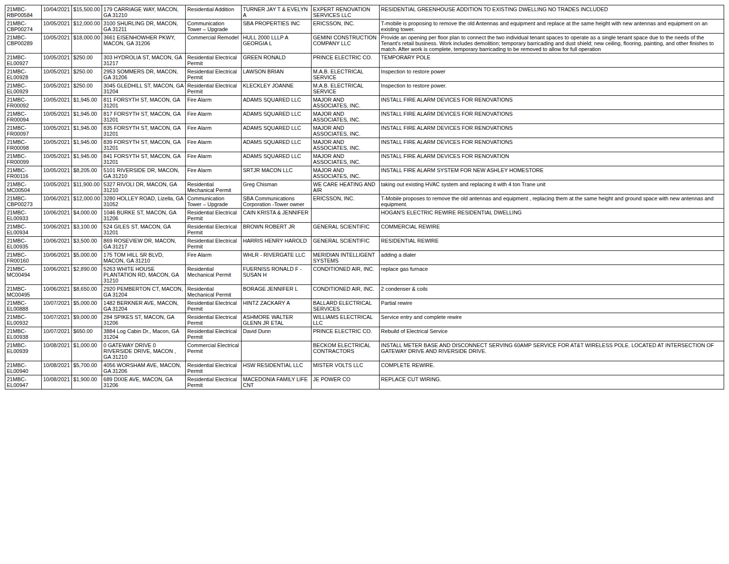| 21MBC-RBP00584 | 10/04/2021 | $15,500.00 | 179 CARRIAGE WAY, MACON, GA 31210 | Residential Addition | TURNER JAY T & EVELYN A | EXPERT RENOVATION SERVICES LLC | RESIDENTIAL GREENHOUSE ADDITION TO EXISTING DWELLING NO TRADES INCLUDED |
| 21MBC-CBP00274 | 10/05/2021 | $12,000.00 | 3100 SHURLING DR, MACON, GA 31211 | Communication Tower – Upgrade | SBA PROPERTIES INC | ERICSSON, INC. | T-mobile is proposing to remove the old Antennas and equipment and replace at the same height with new antennas and equipment on an existing tower. |
| 21MBC-CBP00289 | 10/05/2021 | $18,000.00 | 3661 EISENHOWHER PKWY, MACON, GA 31206 | Commercial Remodel | HULL 2000 LLLP A GEORGIA L | GEMINI CONSTRUCTION COMPANY LLC | Provide an opening per floor plan to connect the two individual tenant spaces to operate as a single tenant space due to the needs of the Tenant's retail business. Work includes demolition; temporary barricading and dust shield; new ceiling, flooring, painting, and other finishes to match. After work is complete, temporary barricading to be removed to allow for full operation |
| 21MBC-EL00927 | 10/05/2021 | $250.00 | 303 HYDROLIA ST, MACON, GA 31217 | Residential Electrical Permit | GREEN RONALD | PRINCE ELECTRIC CO. | TEMPORARY POLE |
| 21MBC-EL00928 | 10/05/2021 | $250.00 | 2953 SOMMERS DR, MACON, GA 31206 | Residential Electrical Permit | LAWSON BRIAN | M.A.B. ELECTRICAL SERVICE | Inspection to restore power |
| 21MBC-EL00929 | 10/05/2021 | $250.00 | 3045 GLEDHILL ST, MACON, GA 31204 | Residential Electrical Permit | KLECKLEY JOANNE | M.A.B. ELECTRICAL SERVICE | Inspection to restore power. |
| 21MBC-FR00092 | 10/05/2021 | $1,945.00 | 811 FORSYTH ST, MACON, GA 31201 | Fire Alarm | ADAMS SQUARED LLC | MAJOR AND ASSOCIATES, INC. | INSTALL FIRE ALARM DEVICES FOR RENOVATIONS |
| 21MBC-FR00094 | 10/05/2021 | $1,945.00 | 817 FORSYTH ST, MACON, GA 31201 | Fire Alarm | ADAMS SQUARED LLC | MAJOR AND ASSOCIATES, INC. | INSTALL FIRE ALARM DEVICES FOR RENOVATIONS |
| 21MBC-FR00097 | 10/05/2021 | $1,945.00 | 835 FORSYTH ST, MACON, GA 31201 | Fire Alarm | ADAMS SQUARED LLC | MAJOR AND ASSOCIATES, INC. | INSTALL FIRE ALARM DEVICES FOR RENOVATIONS |
| 21MBC-FR00098 | 10/05/2021 | $1,945.00 | 839 FORSYTH ST, MACON, GA 31201 | Fire Alarm | ADAMS SQUARED LLC | MAJOR AND ASSOCIATES, INC. | INSTALL FIRE ALARM DEVICES FOR RENOVATIONS |
| 21MBC-FR00099 | 10/05/2021 | $1,945.00 | 841 FORSYTH ST, MACON, GA 31201 | Fire Alarm | ADAMS SQUARED LLC | MAJOR AND ASSOCIATES, INC. | INSTALL FIRE ALARM DEVICES FOR RENOVATION |
| 21MBC-FR00116 | 10/05/2021 | $8,205.00 | 5101 RIVERSIDE DR, MACON, GA 31210 | Fire Alarm | SRTJR MACON LLC | MAJOR AND ASSOCIATES, INC. | INSTALL FIRE ALARM SYSTEM FOR NEW ASHLEY HOMESTORE |
| 21MBC-MC00504 | 10/05/2021 | $11,900.00 | 5327 RIVOLI DR, MACON, GA 31210 | Residential Mechanical Permit | Greg Chisman | WE CARE HEATING AND AIR | taking out existing HVAC system and replacing it with 4 ton Trane unit |
| 21MBC-CBP00273 | 10/06/2021 | $12,000.00 | 3280 HOLLEY ROAD, Lizella, GA 31052 | Communication Tower – Upgrade | SBA Communications Corporation -Tower owner | ERICSSON, INC. | T-Mobile proposes to remove the old antennas and equipment , replacing them at the same height and ground space with new antennas and equipment. |
| 21MBC-EL00933 | 10/06/2021 | $4,000.00 | 1046 BURKE ST, MACON, GA 31206 | Residential Electrical Permit | CAIN KRISTA & JENNIFER | | HOGAN'S ELECTRIC REWIRE RESIDENTIAL DWELLING |
| 21MBC-EL00934 | 10/06/2021 | $3,100.00 | 524 GILES ST, MACON, GA 31201 | Residential Electrical Permit | BROWN ROBERT JR | GENERAL SCIENTIFIC | COMMERCIAL REWIRE |
| 21MBC-EL00935 | 10/06/2021 | $3,500.00 | 869 ROSEVIEW DR, MACON, GA 31217 | Residential Electrical Permit | HARRIS HENRY HAROLD | GENERAL SCIENTIFIC | RESIDENTIAL REWIRE |
| 21MBC-FR00160 | 10/06/2021 | $5,000.00 | 175 TOM HILL SR BLVD, MACON, GA 31210 | Fire Alarm | WHLR - RIVERGATE LLC | MERIDIAN INTELLIGENT SYSTEMS | adding a dialer |
| 21MBC-MC00494 | 10/06/2021 | $2,890.00 | 5263 WHITE HOUSE PLANTATION RD, MACON, GA 31210 | Residential Mechanical Permit | FUERNISS RONALD F - SUSAN H | CONDITIONED AIR, INC. | replace gas furnace |
| 21MBC-MC00495 | 10/06/2021 | $8,650.00 | 2920 PEMBERTON CT, MACON, GA 31204 | Residential Mechanical Permit | BORAGE JENNIFER L | CONDITIONED AIR, INC. | 2 condenser & coils |
| 21MBC-EL00888 | 10/07/2021 | $5,000.00 | 1482 BERKNER AVE, MACON, GA 31204 | Residential Electrical Permit | HINTZ ZACKARY A | BALLARD ELECTRICAL SERVICES | Partial rewire |
| 21MBC-EL00932 | 10/07/2021 | $9,000.00 | 284 SPIKES ST, MACON, GA 31206 | Residential Electrical Permit | ASHMORE WALTER GLENN JR ETAL | WILLIAMS ELECTRICAL LLC | Service entry and complete rewire |
| 21MBC-EL00938 | 10/07/2021 | $650.00 | 3884 Log Cabin Dr., Macon, GA 31204 | Residential Electrical Permit | David Dunn | PRINCE ELECTRIC CO. | Rebuild of Electrical Service |
| 21MBC-EL00939 | 10/08/2021 | $1,000.00 | 0 GATEWAY DRIVE 0 RIVERSIDE DRIVE, MACON , GA 31210 | Commercial Electrical Permit | | BECKOM ELECTRICAL CONTRACTORS | INSTALL METER BASE AND DISCONNECT SERVING 60AMP SERVICE FOR AT&T WIRELESS POLE. LOCATED AT INTERSECTION OF GATEWAY DRIVE AND RIVERSIDE DRIVE. |
| 21MBC-EL00940 | 10/08/2021 | $5,700.00 | 4056 WORSHAM AVE, MACON, GA 31206 | Residential Electrical Permit | HSW RESIDENTIAL LLC | MISTER VOLTS LLC | COMPLETE REWIRE. |
| 21MBC-EL00947 | 10/08/2021 | $1,900.00 | 689 DIXIE AVE, MACON, GA 31206 | Residential Electrical Permit | MACEDONIA FAMILY LIFE CNT | JE POWER CO | REPLACE CUT WIRING. |